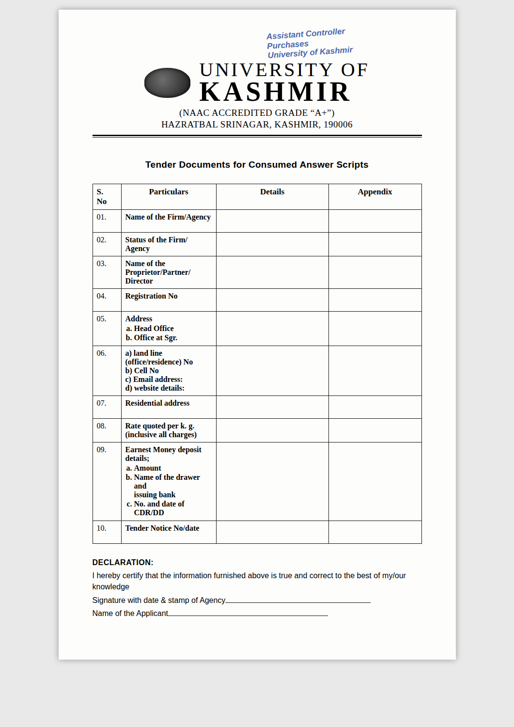Assistant Controller
Purchases
University of Kashmir
UNIVERSITY OF
KASHMIR
(NAAC ACCREDITED GRADE “A+”)
HAZRATBAL SRINAGAR, KASHMIR, 190006
Tender Documents for Consumed Answer Scripts
| S. No | Particulars | Details | Appendix |
| --- | --- | --- | --- |
| 01. | Name of the Firm/Agency | | |
| 02. | Status of the Firm/ Agency | | |
| 03. | Name of the Proprietor/Partner/ Director | | |
| 04. | Registration No | | |
| 05. | Address Head Office Office at Sgr. | | |
| 06. | a) land line (office/residence) No b) Cell No c) Email address: d) website details: | | |
| 07. | Residential address | | |
| 08. | Rate quoted per k. g. (inclusive all charges) | | |
| 09. | Earnest Money deposit details; Amount Name of the drawer and issuing bank No. and date of CDR/DD | | |
| 10. | Tender Notice No/date | | |
DECLARATION:
I hereby certify that the information furnished above is true and correct to the best of my/our knowledge
Signature with date & stamp of Agency
Name of the Applicant